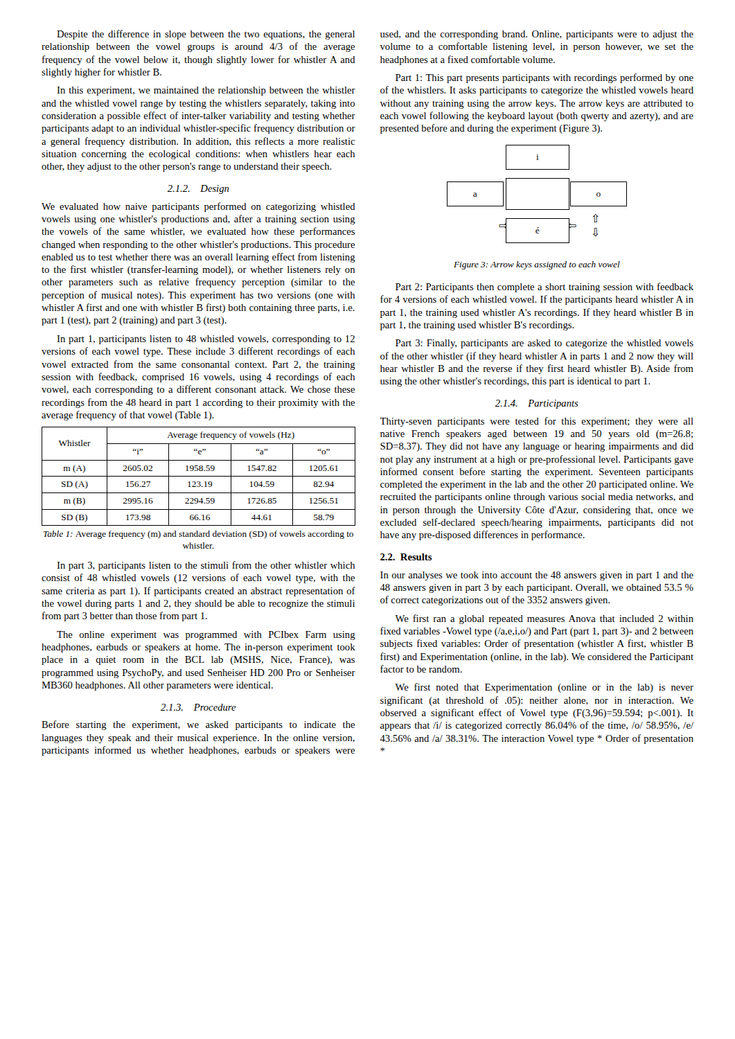Despite the difference in slope between the two equations, the general relationship between the vowel groups is around 4/3 of the average frequency of the vowel below it, though slightly lower for whistler A and slightly higher for whistler B.
In this experiment, we maintained the relationship between the whistler and the whistled vowel range by testing the whistlers separately, taking into consideration a possible effect of inter-talker variability and testing whether participants adapt to an individual whistler-specific frequency distribution or a general frequency distribution. In addition, this reflects a more realistic situation concerning the ecological conditions: when whistlers hear each other, they adjust to the other person's range to understand their speech.
2.1.2. Design
We evaluated how naive participants performed on categorizing whistled vowels using one whistler's productions and, after a training section using the vowels of the same whistler, we evaluated how these performances changed when responding to the other whistler's productions. This procedure enabled us to test whether there was an overall learning effect from listening to the first whistler (transfer-learning model), or whether listeners rely on other parameters such as relative frequency perception (similar to the perception of musical notes). This experiment has two versions (one with whistler A first and one with whistler B first) both containing three parts, i.e. part 1 (test), part 2 (training) and part 3 (test).
In part 1, participants listen to 48 whistled vowels, corresponding to 12 versions of each vowel type. These include 3 different recordings of each vowel extracted from the same consonantal context. Part 2, the training session with feedback, comprised 16 vowels, using 4 recordings of each vowel, each corresponding to a different consonant attack. We chose these recordings from the 48 heard in part 1 according to their proximity with the average frequency of that vowel (Table 1).
| Whistler | Average frequency of vowels (Hz) |
| --- | --- |
| “i” | “e” | “a” | “o” |
| m (A) | 2605.02 | 1958.59 | 1547.82 | 1205.61 |
| SD (A) | 156.27 | 123.19 | 104.59 | 82.94 |
| m (B) | 2995.16 | 2294.59 | 1726.85 | 1256.51 |
| SD (B) | 173.98 | 66.16 | 44.61 | 58.79 |
Table 1: Average frequency (m) and standard deviation (SD) of vowels according to whistler.
In part 3, participants listen to the stimuli from the other whistler which consist of 48 whistled vowels (12 versions of each vowel type, with the same criteria as part 1). If participants created an abstract representation of the vowel during parts 1 and 2, they should be able to recognize the stimuli from part 3 better than those from part 1.
The online experiment was programmed with PCIbex Farm using headphones, earbuds or speakers at home. The in-person experiment took place in a quiet room in the BCL lab (MSHS, Nice, France), was programmed using PsychoPy, and used Senheiser HD 200 Pro or Senheiser MB360 headphones. All other parameters were identical.
2.1.3. Procedure
Before starting the experiment, we asked participants to indicate the languages they speak and their musical experience. In the online version, participants informed us whether headphones, earbuds or speakers were used, and the corresponding brand. Online, participants were to adjust the volume to a comfortable listening level, in person however, we set the headphones at a fixed comfortable volume.
Part 1: This part presents participants with recordings performed by one of the whistlers. It asks participants to categorize the whistled vowels heard without any training using the arrow keys. The arrow keys are attributed to each vowel following the keyboard layout (both qwerty and azerty), and are presented before and during the experiment (Figure 3).
i
⇧ ⇩ ⇦ ⇨
a
o
é
Figure 3: Arrow keys assigned to each vowel
Part 2: Participants then complete a short training session with feedback for 4 versions of each whistled vowel. If the participants heard whistler A in part 1, the training used whistler A's recordings. If they heard whistler B in part 1, the training used whistler B's recordings.
Part 3: Finally, participants are asked to categorize the whistled vowels of the other whistler (if they heard whistler A in parts 1 and 2 now they will hear whistler B and the reverse if they first heard whistler B). Aside from using the other whistler's recordings, this part is identical to part 1.
2.1.4. Participants
Thirty-seven participants were tested for this experiment; they were all native French speakers aged between 19 and 50 years old (m=26.8; SD=8.37). They did not have any language or hearing impairments and did not play any instrument at a high or pre-professional level. Participants gave informed consent before starting the experiment. Seventeen participants completed the experiment in the lab and the other 20 participated online. We recruited the participants online through various social media networks, and in person through the University Côte d'Azur, considering that, once we excluded self-declared speech/hearing impairments, participants did not have any pre-disposed differences in performance.
2.2. Results
In our analyses we took into account the 48 answers given in part 1 and the 48 answers given in part 3 by each participant. Overall, we obtained 53.5 % of correct categorizations out of the 3352 answers given.
We first ran a global repeated measures Anova that included 2 within fixed variables -Vowel type (/a,e,i,o/) and Part (part 1, part 3)- and 2 between subjects fixed variables: Order of presentation (whistler A first, whistler B first) and Experimentation (online, in the lab). We considered the Participant factor to be random.
We first noted that Experimentation (online or in the lab) is never significant (at threshold of .05): neither alone, nor in interaction. We observed a significant effect of Vowel type (F(3,96)=59.594; p<.001). It appears that /i/ is categorized correctly 86.04% of the time, /o/ 58.95%, /e/ 43.56% and /a/ 38.31%. The interaction Vowel type * Order of presentation *